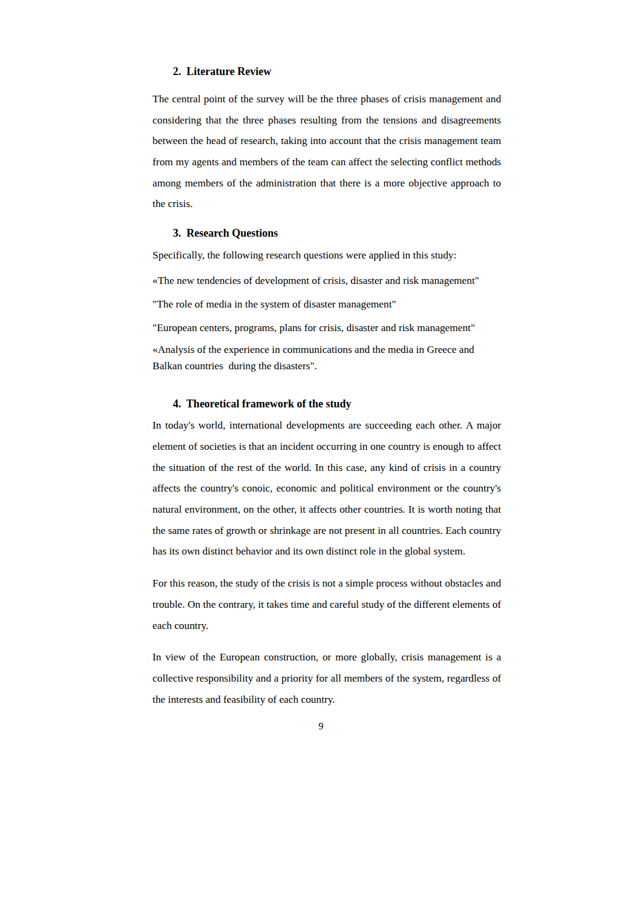2. Literature Review
The central point of the survey will be the three phases of crisis management and considering that the three phases resulting from the tensions and disagreements between the head of research, taking into account that the crisis management team from my agents and members of the team can affect the selecting conflict methods among members of the administration that there is a more objective approach to the crisis.
3. Research Questions
Specifically, the following research questions were applied in this study:
«The new tendencies of development of crisis, disaster and risk management"
"The role of media in the system of disaster management"
"European centers, programs, plans for crisis, disaster and risk management"
«Analysis of the experience in communications and the media in Greece and Balkan countries during the disasters".
4. Theoretical framework of the study
In today's world, international developments are succeeding each other. A major element of societies is that an incident occurring in one country is enough to affect the situation of the rest of the world. In this case, any kind of crisis in a country affects the country's conoic, economic and political environment or the country's natural environment, on the other, it affects other countries. It is worth noting that the same rates of growth or shrinkage are not present in all countries. Each country has its own distinct behavior and its own distinct role in the global system.
For this reason, the study of the crisis is not a simple process without obstacles and trouble. On the contrary, it takes time and careful study of the different elements of each country.
In view of the European construction, or more globally, crisis management is a collective responsibility and a priority for all members of the system, regardless of the interests and feasibility of each country.
9